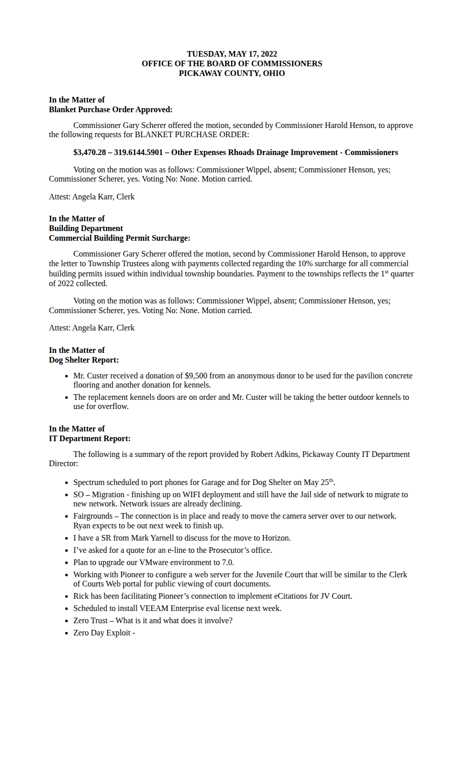TUESDAY, MAY 17, 2022
OFFICE OF THE BOARD OF COMMISSIONERS
PICKAWAY COUNTY, OHIO
In the Matter of
Blanket Purchase Order Approved:
Commissioner Gary Scherer offered the motion, seconded by Commissioner Harold Henson, to approve the following requests for BLANKET PURCHASE ORDER:
$3,470.28 – 319.6144.5901 – Other Expenses Rhoads Drainage Improvement - Commissioners
Voting on the motion was as follows: Commissioner Wippel, absent; Commissioner Henson, yes; Commissioner Scherer, yes. Voting No: None. Motion carried.
Attest: Angela Karr, Clerk
In the Matter of
Building Department
Commercial Building Permit Surcharge:
Commissioner Gary Scherer offered the motion, second by Commissioner Harold Henson, to approve the letter to Township Trustees along with payments collected regarding the 10% surcharge for all commercial building permits issued within individual township boundaries. Payment to the townships reflects the 1st quarter of 2022 collected.
Voting on the motion was as follows: Commissioner Wippel, absent; Commissioner Henson, yes; Commissioner Scherer, yes. Voting No: None. Motion carried.
Attest: Angela Karr, Clerk
In the Matter of
Dog Shelter Report:
Mr. Custer received a donation of $9,500 from an anonymous donor to be used for the pavilion concrete flooring and another donation for kennels.
The replacement kennels doors are on order and Mr. Custer will be taking the better outdoor kennels to use for overflow.
In the Matter of
IT Department Report:
The following is a summary of the report provided by Robert Adkins, Pickaway County IT Department Director:
Spectrum scheduled to port phones for Garage and for Dog Shelter on May 25th.
SO – Migration - finishing up on WIFI deployment and still have the Jail side of network to migrate to new network. Network issues are already declining.
Fairgrounds – The connection is in place and ready to move the camera server over to our network. Ryan expects to be out next week to finish up.
I have a SR from Mark Yarnell to discuss for the move to Horizon.
I’ve asked for a quote for an e-line to the Prosecutor’s office.
Plan to upgrade our VMware environment to 7.0.
Working with Pioneer to configure a web server for the Juvenile Court that will be similar to the Clerk of Courts Web portal for public viewing of court documents.
Rick has been facilitating Pioneer’s connection to implement eCitations for JV Court.
Scheduled to install VEEAM Enterprise eval license next week.
Zero Trust – What is it and what does it involve?
Zero Day Exploit -